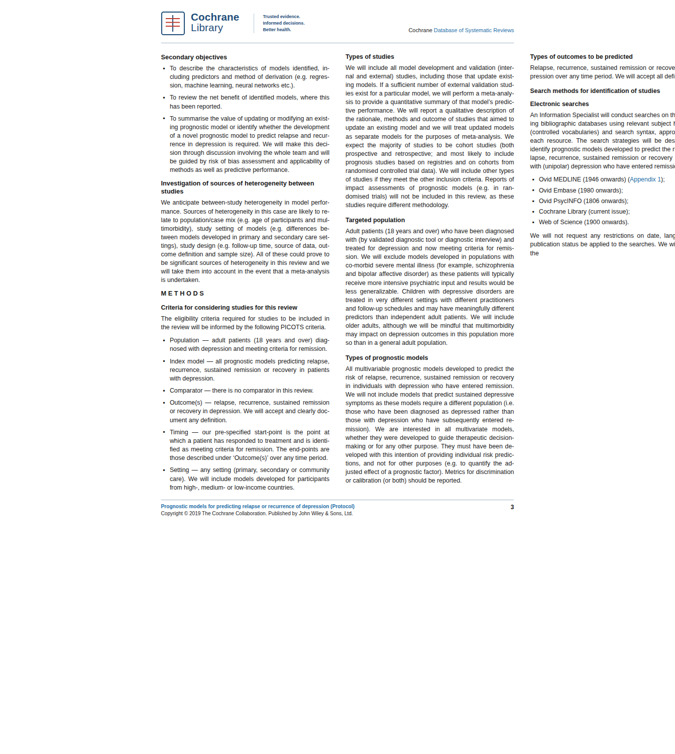Cochrane
Library
Trusted evidence.
Informed decisions.
Better health.
Cochrane Database of Systematic Reviews
Secondary objectives
To describe the characteristics of models identified, including predictors and method of derivation (e.g. regression, machine learning, neural networks etc.).
To review the net benefit of identified models, where this has been reported.
To summarise the value of updating or modifying an existing prognostic model or identify whether the development of a novel prognostic model to predict relapse and recurrence in depression is required. We will make this decision through discussion involving the whole team and will be guided by risk of bias assessment and applicability of methods as well as predictive performance.
Investigation of sources of heterogeneity between studies
We anticipate between-study heterogeneity in model performance. Sources of heterogeneity in this case are likely to relate to population/case mix (e.g. age of participants and multimorbidity), study setting of models (e.g. differences between models developed in primary and secondary care settings), study design (e.g. follow-up time, source of data, outcome definition and sample size). All of these could prove to be significant sources of heterogeneity in this review and we will take them into account in the event that a meta-analysis is undertaken.
M E T H O D S
Criteria for considering studies for this review
The eligibility criteria required for studies to be included in the review will be informed by the following PICOTS criteria.
Population — adult patients (18 years and over) diagnosed with depression and meeting criteria for remission.
Index model — all prognostic models predicting relapse, recurrence, sustained remission or recovery in patients with depression.
Comparator — there is no comparator in this review.
Outcome(s) — relapse, recurrence, sustained remission or recovery in depression. We will accept and clearly document any definition.
Timing — our pre-specified start-point is the point at which a patient has responded to treatment and is identified as meeting criteria for remission. The end-points are those described under ‘Outcome(s)’ over any time period.
Setting — any setting (primary, secondary or community care). We will include models developed for participants from high-, medium- or low-income countries.
Types of studies
We will include all model development and validation (internal and external) studies, including those that update existing models. If a sufficient number of external validation studies exist for a particular model, we will perform a meta-analysis to provide a quantitative summary of that model’s predictive performance. We will report a qualitative description of the rationale, methods and outcome of studies that aimed to update an existing model and we will treat updated models as separate models for the purposes of meta-analysis. We expect the majority of studies to be cohort studies (both prospective and retrospective; and most likely to include prognosis studies based on registries and on cohorts from randomised controlled trial data). We will include other types of studies if they meet the other inclusion criteria. Reports of impact assessments of prognostic models (e.g. in randomised trials) will not be included in this review, as these studies require different methodology.
Targeted population
Adult patients (18 years and over) who have been diagnosed with (by validated diagnostic tool or diagnostic interview) and treated for depression and now meeting criteria for remission. We will exclude models developed in populations with co-morbid severe mental illness (for example, schizophrenia and bipolar affective disorder) as these patients will typically receive more intensive psychiatric input and results would be less generalizable. Children with depressive disorders are treated in very different settings with different practitioners and follow-up schedules and may have meaningfully different predictors than independent adult patients. We will include older adults, although we will be mindful that multimorbidity may impact on depression outcomes in this population more so than in a general adult population.
Types of prognostic models
All multivariable prognostic models developed to predict the risk of relapse, recurrence, sustained remission or recovery in individuals with depression who have entered remission. We will not include models that predict sustained depressive symptoms as these models require a different population (i.e. those who have been diagnosed as depressed rather than those with depression who have subsequently entered remission). We are interested in all multivariate models, whether they were developed to guide therapeutic decision-making or for any other purpose. They must have been developed with this intention of providing individual risk predictions, and not for other purposes (e.g. to quantify the adjusted effect of a prognostic factor). Metrics for discrimination or calibration (or both) should be reported.
Types of outcomes to be predicted
Relapse, recurrence, sustained remission or recovery in depression over any time period. We will accept all definitions.
Search methods for identification of studies
Electronic searches
An Information Specialist will conduct searches on the following bibliographic databases using relevant subject headings (controlled vocabularies) and search syntax, appropriate to each resource. The search strategies will be designed to identify prognostic models developed to predict the risk of relapse, recurrence, sustained remission or recovery in adults with (unipolar) depression who have entered remission.
Ovid MEDLINE (1946 onwards) (Appendix 1);
Ovid Embase (1980 onwards);
Ovid PsycINFO (1806 onwards);
Cochrane Library (current issue);
Web of Science (1900 onwards).
We will not request any restrictions on date, language or publication status be applied to the searches. We will screen the
Prognostic models for predicting relapse or recurrence of depression (Protocol)
Copyright © 2019 The Cochrane Collaboration. Published by John Wiley & Sons, Ltd.
3